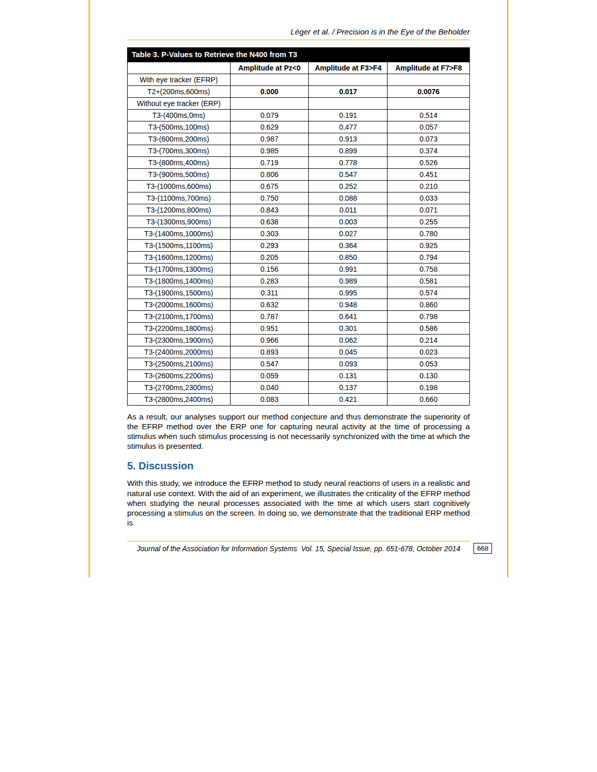Léger et al. / Precision is in the Eye of the Beholder
Table 3. P-Values to Retrieve the N400 from T3
| | Amplitude at Pz<0 | Amplitude at F3>F4 | Amplitude at F7>F8 |
| --- | --- | --- | --- |
| With eye tracker (EFRP) | | | |
| T2+(200ms,600ms) | 0.000 | 0.017 | 0.0076 |
| Without eye tracker (ERP) | | | |
| T3-(400ms,0ms) | 0.079 | 0.191 | 0.514 |
| T3-(500ms,100ms) | 0.629 | 0.477 | 0.057 |
| T3-(600ms,200ms) | 0.987 | 0.913 | 0.073 |
| T3-(700ms,300ms) | 0.985 | 0.899 | 0.374 |
| T3-(800ms,400ms) | 0.719 | 0.778 | 0.526 |
| T3-(900ms,500ms) | 0.806 | 0.547 | 0.451 |
| T3-(1000ms,600ms) | 0.675 | 0.252 | 0.210 |
| T3-(1100ms,700ms) | 0.750 | 0.088 | 0.033 |
| T3-(1200ms,800ms) | 0.843 | 0.011 | 0.071 |
| T3-(1300ms,900ms) | 0.638 | 0.003 | 0.255 |
| T3-(1400ms,1000ms) | 0.303 | 0.027 | 0.780 |
| T3-(1500ms,1100ms) | 0.293 | 0.364 | 0.925 |
| T3-(1600ms,1200ms) | 0.205 | 0.850 | 0.794 |
| T3-(1700ms,1300ms) | 0.156 | 0.991 | 0.758 |
| T3-(1800ms,1400ms) | 0.283 | 0.989 | 0.581 |
| T3-(1900ms,1500ms) | 0.311 | 0.995 | 0.574 |
| T3-(2000ms,1600ms) | 0.632 | 0.948 | 0.860 |
| T3-(2100ms,1700ms) | 0.787 | 0.641 | 0.798 |
| T3-(2200ms,1800ms) | 0.951 | 0.301 | 0.586 |
| T3-(2300ms,1900ms) | 0.966 | 0.062 | 0.214 |
| T3-(2400ms,2000ms) | 0.893 | 0.045 | 0.023 |
| T3-(2500ms,2100ms) | 0.547 | 0.093 | 0.053 |
| T3-(2600ms,2200ms) | 0.059 | 0.131 | 0.130 |
| T3-(2700ms,2300ms) | 0.040 | 0.137 | 0.198 |
| T3-(2800ms,2400ms) | 0.083 | 0.421 | 0.660 |
As a result, our analyses support our method conjecture and thus demonstrate the superiority of the EFRP method over the ERP one for capturing neural activity at the time of processing a stimulus when such stimulus processing is not necessarily synchronized with the time at which the stimulus is presented.
5. Discussion
With this study, we introduce the EFRP method to study neural reactions of users in a realistic and natural use context. With the aid of an experiment, we illustrates the criticality of the EFRP method when studying the neural processes associated with the time at which users start cognitively processing a stimulus on the screen. In doing so, we demonstrate that the traditional ERP method is
Journal of the Association for Information Systems Vol. 15, Special Issue, pp. 651-678, October 2014 668